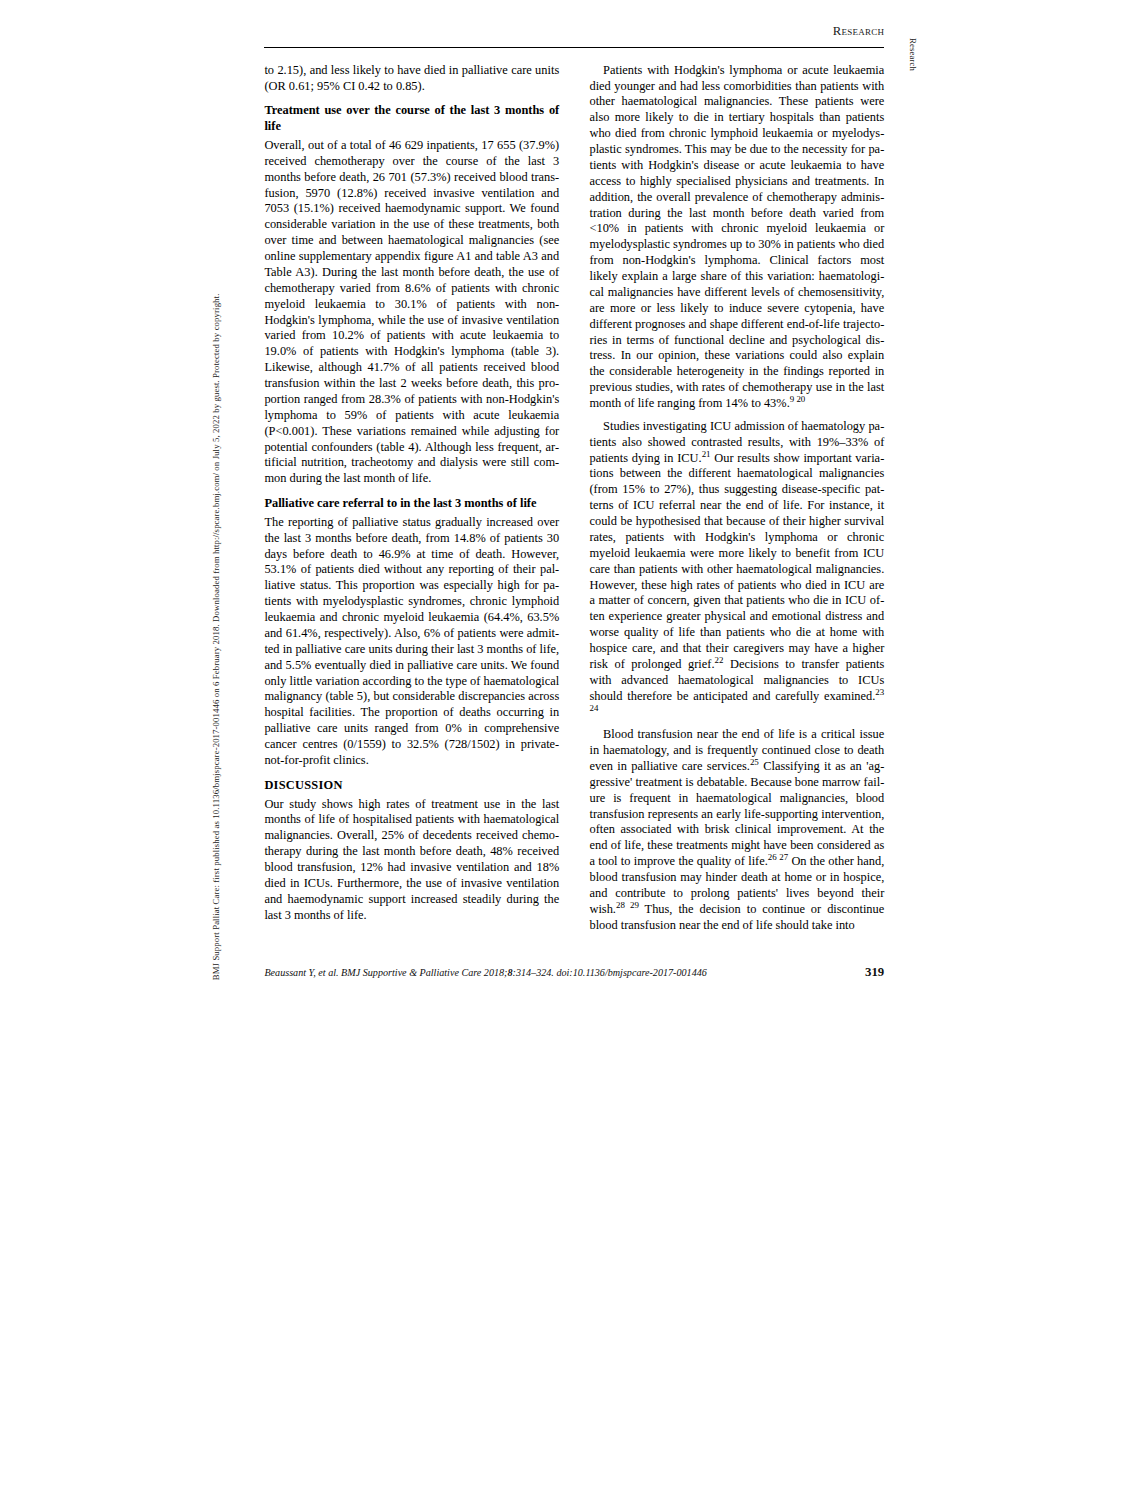BMJ Support Palliat Care: first published as 10.1136/bmjspcare-2017-001446 on 6 February 2018. Downloaded from http://spcare.bmj.com/ on July 5, 2022 by guest. Protected by copyright.
Research
Research
to 2.15), and less likely to have died in palliative care units (OR 0.61; 95% CI 0.42 to 0.85).
Treatment use over the course of the last 3 months of life
Overall, out of a total of 46 629 inpatients, 17 655 (37.9%) received chemotherapy over the course of the last 3 months before death, 26 701 (57.3%) received blood transfusion, 5970 (12.8%) received invasive ventilation and 7053 (15.1%) received haemodynamic support. We found considerable variation in the use of these treatments, both over time and between haematological malignancies (see online supplementary appendix figure A1 and table A3 and Table A3). During the last month before death, the use of chemotherapy varied from 8.6% of patients with chronic myeloid leukaemia to 30.1% of patients with non-Hodgkin's lymphoma, while the use of invasive ventilation varied from 10.2% of patients with acute leukaemia to 19.0% of patients with Hodgkin's lymphoma (table 3). Likewise, although 41.7% of all patients received blood transfusion within the last 2 weeks before death, this proportion ranged from 28.3% of patients with non-Hodgkin's lymphoma to 59% of patients with acute leukaemia (P<0.001). These variations remained while adjusting for potential confounders (table 4). Although less frequent, artificial nutrition, tracheotomy and dialysis were still common during the last month of life.
Palliative care referral to in the last 3 months of life
The reporting of palliative status gradually increased over the last 3 months before death, from 14.8% of patients 30 days before death to 46.9% at time of death. However, 53.1% of patients died without any reporting of their palliative status. This proportion was especially high for patients with myelodysplastic syndromes, chronic lymphoid leukaemia and chronic myeloid leukaemia (64.4%, 63.5% and 61.4%, respectively). Also, 6% of patients were admitted in palliative care units during their last 3 months of life, and 5.5% eventually died in palliative care units. We found only little variation according to the type of haematological malignancy (table 5), but considerable discrepancies across hospital facilities. The proportion of deaths occurring in palliative care units ranged from 0% in comprehensive cancer centres (0/1559) to 32.5% (728/1502) in private-not-for-profit clinics.
Discussion
Our study shows high rates of treatment use in the last months of life of hospitalised patients with haematological malignancies. Overall, 25% of decedents received chemotherapy during the last month before death, 48% received blood transfusion, 12% had invasive ventilation and 18% died in ICUs. Furthermore, the use of invasive ventilation and haemodynamic support increased steadily during the last 3 months of life.
Patients with Hodgkin's lymphoma or acute leukaemia died younger and had less comorbidities than patients with other haematological malignancies. These patients were also more likely to die in tertiary hospitals than patients who died from chronic lymphoid leukaemia or myelodysplastic syndromes. This may be due to the necessity for patients with Hodgkin's disease or acute leukaemia to have access to highly specialised physicians and treatments. In addition, the overall prevalence of chemotherapy administration during the last month before death varied from <10% in patients with chronic myeloid leukaemia or myelodysplastic syndromes up to 30% in patients who died from non-Hodgkin's lymphoma. Clinical factors most likely explain a large share of this variation: haematological malignancies have different levels of chemosensitivity, are more or less likely to induce severe cytopenia, have different prognoses and shape different end-of-life trajectories in terms of functional decline and psychological distress. In our opinion, these variations could also explain the considerable heterogeneity in the findings reported in previous studies, with rates of chemotherapy use in the last month of life ranging from 14% to 43%.9 20
Studies investigating ICU admission of haematology patients also showed contrasted results, with 19%–33% of patients dying in ICU.21 Our results show important variations between the different haematological malignancies (from 15% to 27%), thus suggesting disease-specific patterns of ICU referral near the end of life. For instance, it could be hypothesised that because of their higher survival rates, patients with Hodgkin's lymphoma or chronic myeloid leukaemia were more likely to benefit from ICU care than patients with other haematological malignancies. However, these high rates of patients who died in ICU are a matter of concern, given that patients who die in ICU often experience greater physical and emotional distress and worse quality of life than patients who die at home with hospice care, and that their caregivers may have a higher risk of prolonged grief.22 Decisions to transfer patients with advanced haematological malignancies to ICUs should therefore be anticipated and carefully examined.23 24
Blood transfusion near the end of life is a critical issue in haematology, and is frequently continued close to death even in palliative care services.25 Classifying it as an 'aggressive' treatment is debatable. Because bone marrow failure is frequent in haematological malignancies, blood transfusion represents an early life-supporting intervention, often associated with brisk clinical improvement. At the end of life, these treatments might have been considered as a tool to improve the quality of life.26 27 On the other hand, blood transfusion may hinder death at home or in hospice, and contribute to prolong patients' lives beyond their wish.28 29 Thus, the decision to continue or discontinue blood transfusion near the end of life should take into
Beaussant Y, et al. BMJ Supportive & Palliative Care 2018;8:314–324. doi:10.1136/bmjspcare-2017-001446
319